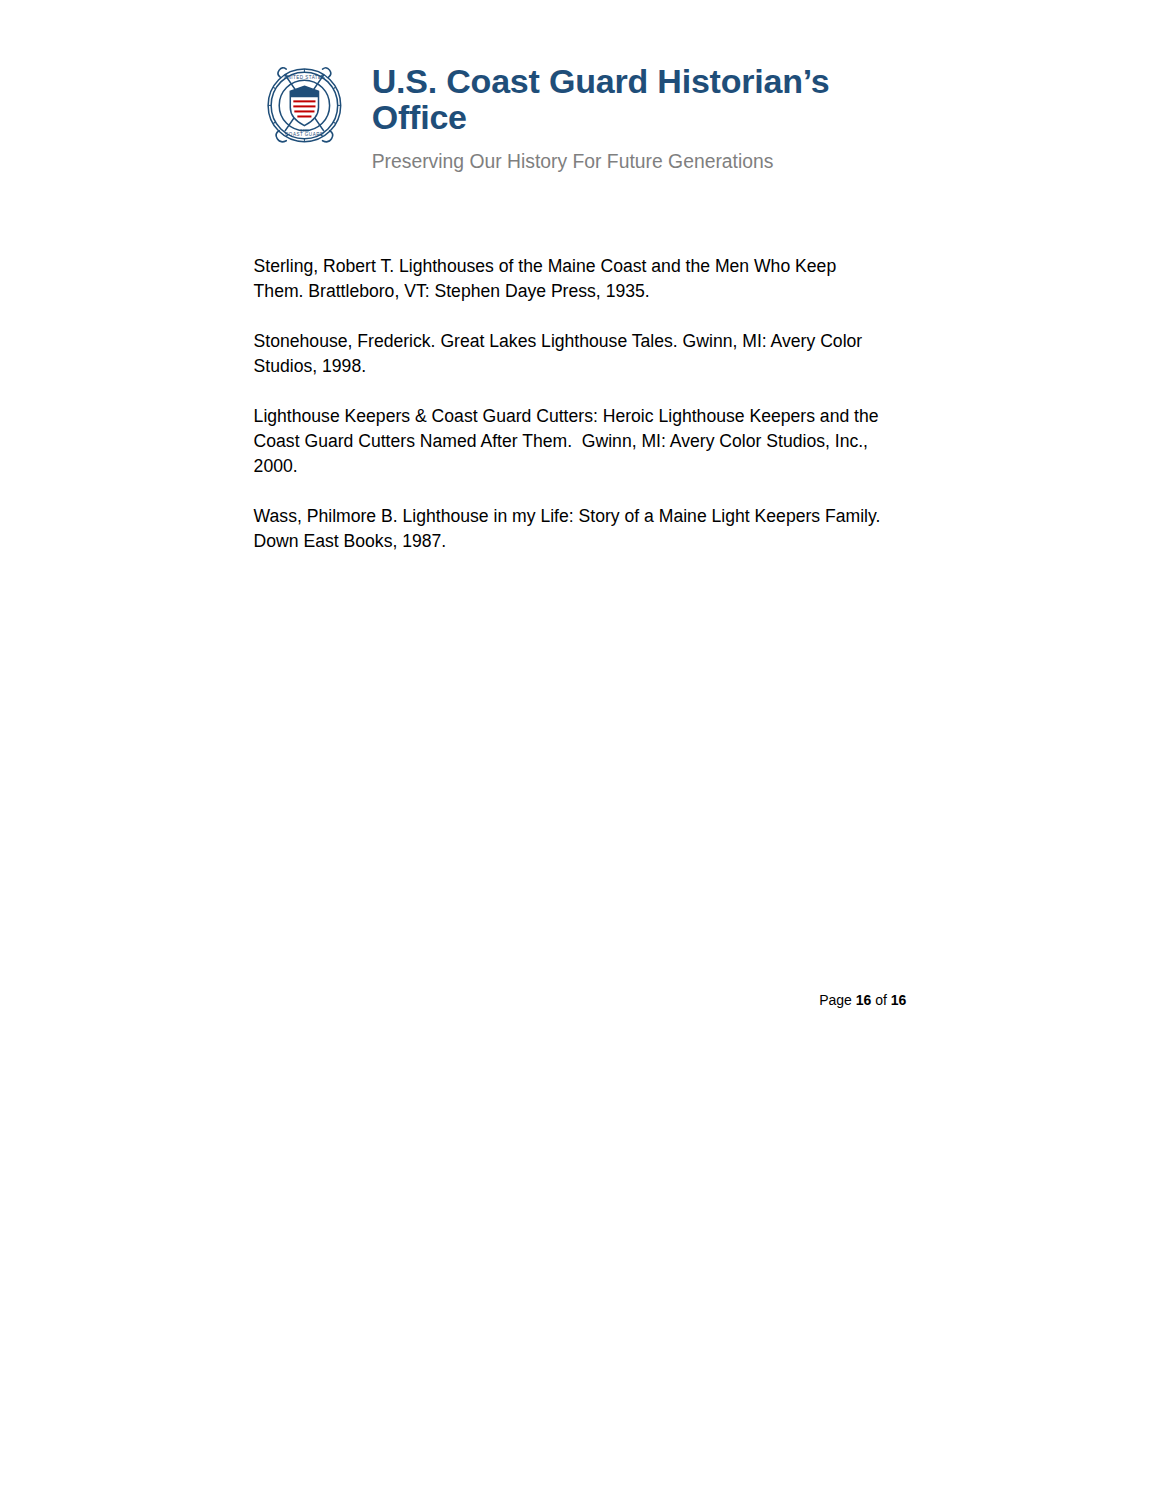UNITED STATES COAST GUARD 1790
U.S. Coast Guard Historian’s Office
Preserving Our History For Future Generations
Sterling, Robert T. Lighthouses of the Maine Coast and the Men Who Keep Them. Brattleboro, VT: Stephen Daye Press, 1935.
Stonehouse, Frederick. Great Lakes Lighthouse Tales. Gwinn, MI: Avery Color Studios, 1998.
Lighthouse Keepers & Coast Guard Cutters: Heroic Lighthouse Keepers and the Coast Guard Cutters Named After Them. Gwinn, MI: Avery Color Studios, Inc., 2000.
Wass, Philmore B. Lighthouse in my Life: Story of a Maine Light Keepers Family. Down East Books, 1987.
Page 16 of 16